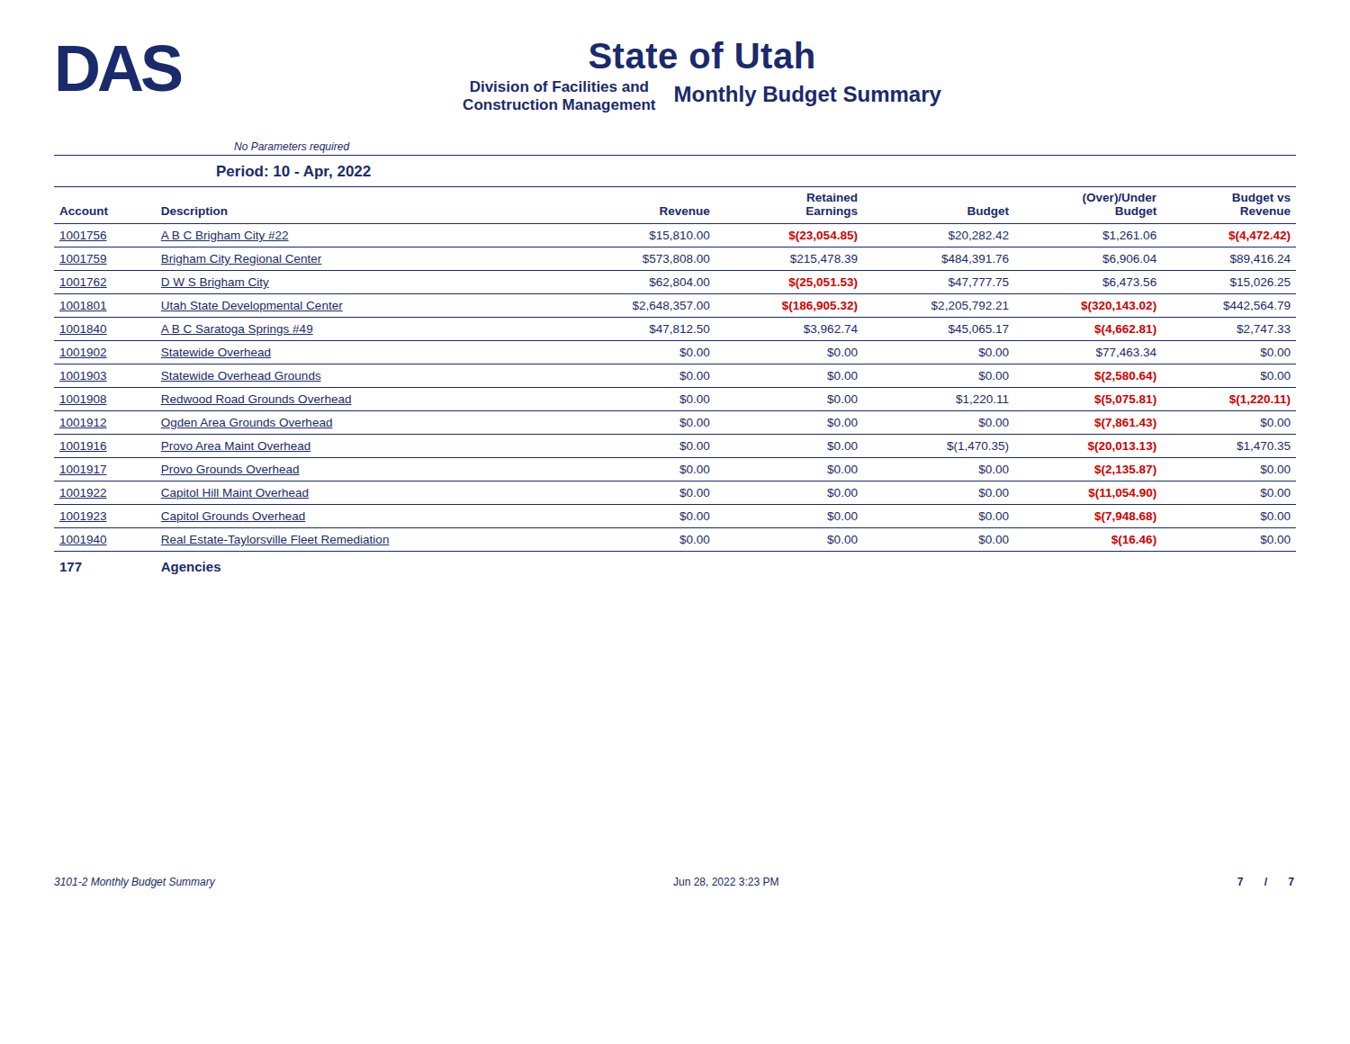DAS
State of Utah
Division of Facilities and
Construction Management
Monthly Budget Summary
No Parameters required
Period: 10 - Apr, 2022
| Account | Description | Revenue | Retained Earnings | Budget | (Over)/Under Budget | Budget vs Revenue |
| --- | --- | --- | --- | --- | --- | --- |
| 1001756 | A B C Brigham City #22 | $15,810.00 | $(23,054.85) | $20,282.42 | $1,261.06 | $(4,472.42) |
| 1001759 | Brigham City Regional Center | $573,808.00 | $215,478.39 | $484,391.76 | $6,906.04 | $89,416.24 |
| 1001762 | D W S Brigham City | $62,804.00 | $(25,051.53) | $47,777.75 | $6,473.56 | $15,026.25 |
| 1001801 | Utah State Developmental Center | $2,648,357.00 | $(186,905.32) | $2,205,792.21 | $(320,143.02) | $442,564.79 |
| 1001840 | A B C Saratoga Springs #49 | $47,812.50 | $3,962.74 | $45,065.17 | $(4,662.81) | $2,747.33 |
| 1001902 | Statewide Overhead | $0.00 | $0.00 | $0.00 | $77,463.34 | $0.00 |
| 1001903 | Statewide Overhead Grounds | $0.00 | $0.00 | $0.00 | $(2,580.64) | $0.00 |
| 1001908 | Redwood Road Grounds Overhead | $0.00 | $0.00 | $1,220.11 | $(5,075.81) | $(1,220.11) |
| 1001912 | Ogden Area Grounds Overhead | $0.00 | $0.00 | $0.00 | $(7,861.43) | $0.00 |
| 1001916 | Provo Area Maint Overhead | $0.00 | $0.00 | $(1,470.35) | $(20,013.13) | $1,470.35 |
| 1001917 | Provo Grounds Overhead | $0.00 | $0.00 | $0.00 | $(2,135.87) | $0.00 |
| 1001922 | Capitol Hill Maint Overhead | $0.00 | $0.00 | $0.00 | $(11,054.90) | $0.00 |
| 1001923 | Capitol Grounds Overhead | $0.00 | $0.00 | $0.00 | $(7,948.68) | $0.00 |
| 1001940 | Real Estate-Taylorsville Fleet Remediation | $0.00 | $0.00 | $0.00 | $(16.46) | $0.00 |
| 177 | Agencies | | | | | |
3101-2 Monthly Budget Summary
Jun 28, 2022 3:23 PM
7 / 7